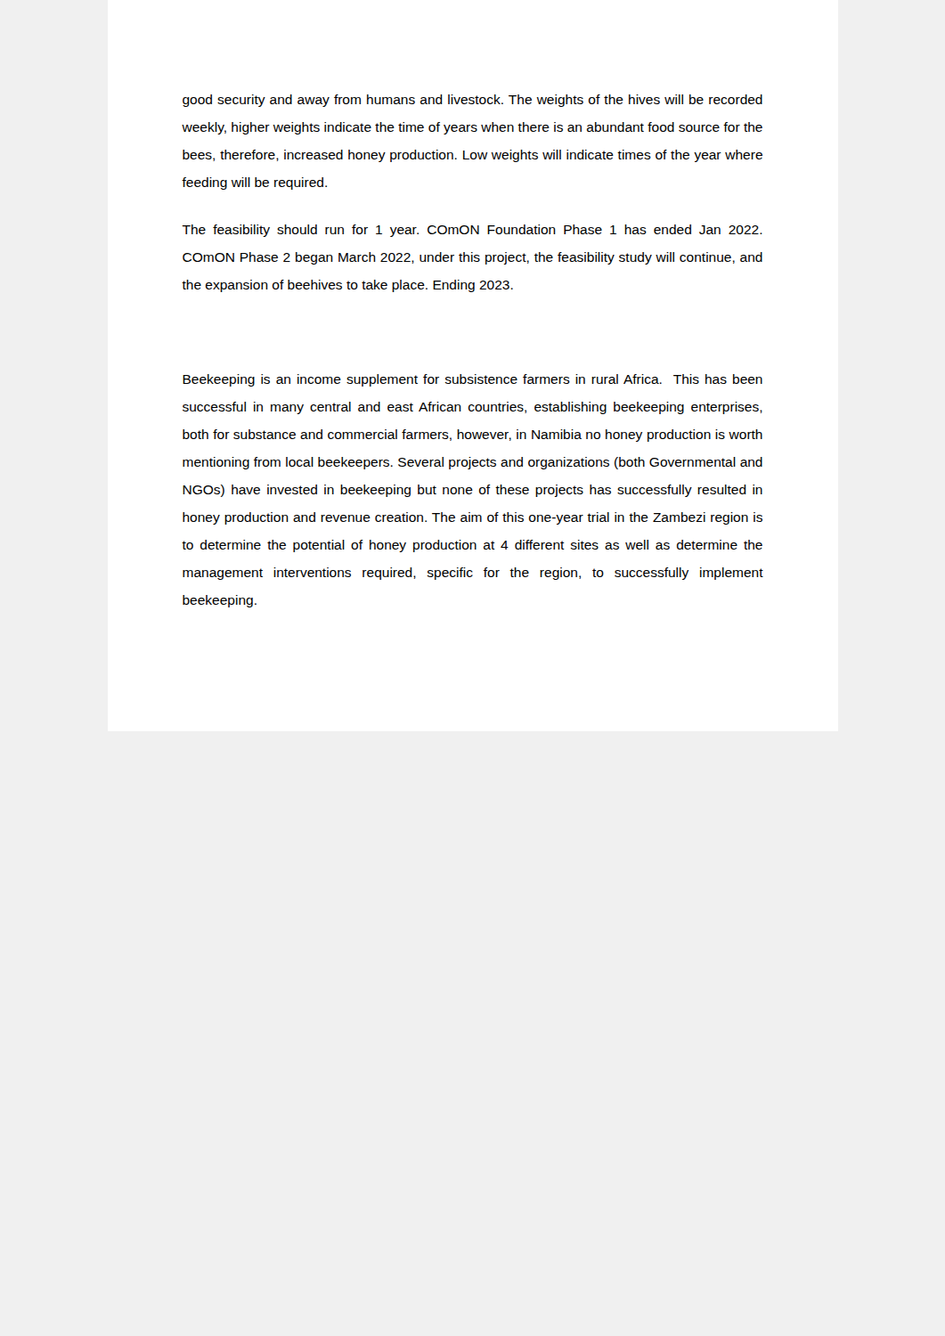good security and away from humans and livestock. The weights of the hives will be recorded weekly, higher weights indicate the time of years when there is an abundant food source for the bees, therefore, increased honey production. Low weights will indicate times of the year where feeding will be required.
The feasibility should run for 1 year. COmON Foundation Phase 1 has ended Jan 2022. COmON Phase 2 began March 2022, under this project, the feasibility study will continue, and the expansion of beehives to take place. Ending 2023.
Beekeeping is an income supplement for subsistence farmers in rural Africa. This has been successful in many central and east African countries, establishing beekeeping enterprises, both for substance and commercial farmers, however, in Namibia no honey production is worth mentioning from local beekeepers. Several projects and organizations (both Governmental and NGOs) have invested in beekeeping but none of these projects has successfully resulted in honey production and revenue creation. The aim of this one-year trial in the Zambezi region is to determine the potential of honey production at 4 different sites as well as determine the management interventions required, specific for the region, to successfully implement beekeeping.